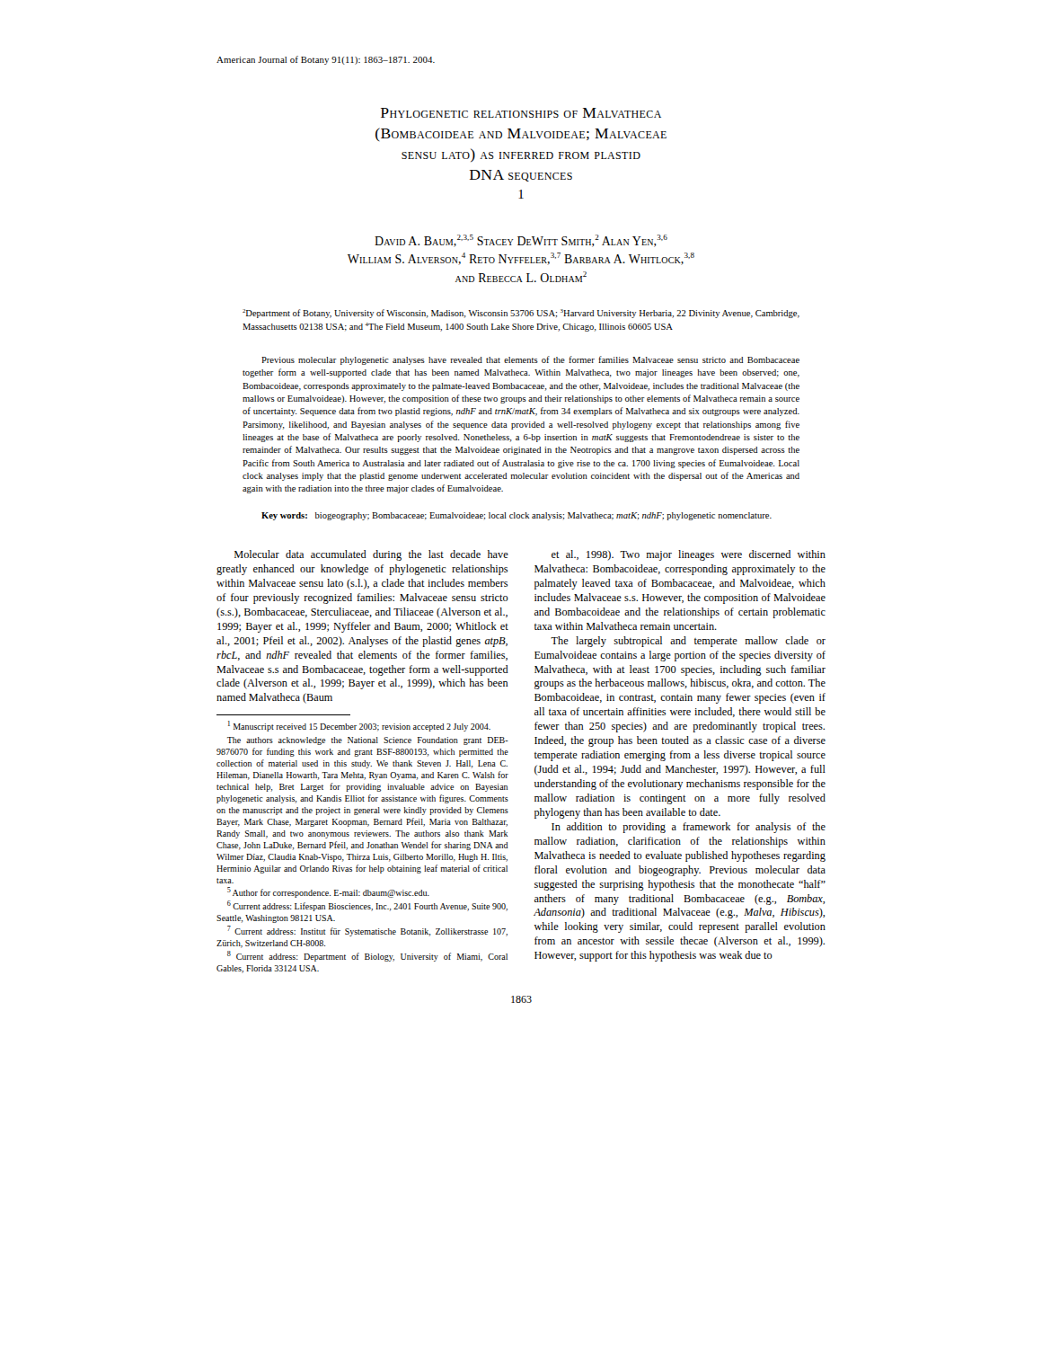American Journal of Botany 91(11): 1863–1871. 2004.
Phylogenetic relationships of Malvatheca (Bombacoideae and Malvoideae; Malvaceae sensu lato) as inferred from plastid DNA sequences1
David A. Baum,2,3,5 Stacey DeWitt Smith,2 Alan Yen,3,6
William S. Alverson,4 Reto Nyffeler,3,7 Barbara A. Whitlock,3,8
and Rebecca L. Oldham2
2Department of Botany, University of Wisconsin, Madison, Wisconsin 53706 USA; 3Harvard University Herbaria, 22 Divinity Avenue, Cambridge, Massachusetts 02138 USA; and 4The Field Museum, 1400 South Lake Shore Drive, Chicago, Illinois 60605 USA
Previous molecular phylogenetic analyses have revealed that elements of the former families Malvaceae sensu stricto and Bombacaceae together form a well-supported clade that has been named Malvatheca. Within Malvatheca, two major lineages have been observed; one, Bombacoideae, corresponds approximately to the palmate-leaved Bombacaceae, and the other, Malvoideae, includes the traditional Malvaceae (the mallows or Eumalvoideae). However, the composition of these two groups and their relationships to other elements of Malvatheca remain a source of uncertainty. Sequence data from two plastid regions, ndhF and trnK/matK, from 34 exemplars of Malvatheca and six outgroups were analyzed. Parsimony, likelihood, and Bayesian analyses of the sequence data provided a well-resolved phylogeny except that relationships among five lineages at the base of Malvatheca are poorly resolved. Nonetheless, a 6-bp insertion in matK suggests that Fremontodendreae is sister to the remainder of Malvatheca. Our results suggest that the Malvoideae originated in the Neotropics and that a mangrove taxon dispersed across the Pacific from South America to Australasia and later radiated out of Australasia to give rise to the ca. 1700 living species of Eumalvoideae. Local clock analyses imply that the plastid genome underwent accelerated molecular evolution coincident with the dispersal out of the Americas and again with the radiation into the three major clades of Eumalvoideae.
Key words: biogeography; Bombacaceae; Eumalvoideae; local clock analysis; Malvatheca; matK; ndhF; phylogenetic nomenclature.
Molecular data accumulated during the last decade have greatly enhanced our knowledge of phylogenetic relationships within Malvaceae sensu lato (s.l.), a clade that includes members of four previously recognized families: Malvaceae sensu stricto (s.s.), Bombacaceae, Sterculiaceae, and Tiliaceae (Alverson et al., 1999; Bayer et al., 1999; Nyffeler and Baum, 2000; Whitlock et al., 2001; Pfeil et al., 2002). Analyses of the plastid genes atpB, rbcL, and ndhF revealed that elements of the former families, Malvaceae s.s and Bombacaceae, together form a well-supported clade (Alverson et al., 1999; Bayer et al., 1999), which has been named Malvatheca (Baum
1 Manuscript received 15 December 2003; revision accepted 2 July 2004.
The authors acknowledge the National Science Foundation grant DEB-9876070 for funding this work and grant BSF-8800193, which permitted the collection of material used in this study. We thank Steven J. Hall, Lena C. Hileman, Dianella Howarth, Tara Mehta, Ryan Oyama, and Karen C. Walsh for technical help, Bret Larget for providing invaluable advice on Bayesian phylogenetic analysis, and Kandis Elliot for assistance with figures. Comments on the manuscript and the project in general were kindly provided by Clemens Bayer, Mark Chase, Margaret Koopman, Bernard Pfeil, Maria von Balthazar, Randy Small, and two anonymous reviewers. The authors also thank Mark Chase, John LaDuke, Bernard Pfeil, and Jonathan Wendel for sharing DNA and Wilmer Díaz, Claudia Knab-Vispo, Thirza Luis, Gilberto Morillo, Hugh H. Iltis, Herminio Aguilar and Orlando Rivas for help obtaining leaf material of critical taxa.
5 Author for correspondence. E-mail: dbaum@wisc.edu.
6 Current address: Lifespan Biosciences, Inc., 2401 Fourth Avenue, Suite 900, Seattle, Washington 98121 USA.
7 Current address: Institut für Systematische Botanik, Zollikerstrasse 107, Zürich, Switzerland CH-8008.
8 Current address: Department of Biology, University of Miami, Coral Gables, Florida 33124 USA.
et al., 1998). Two major lineages were discerned within Malvatheca: Bombacoideae, corresponding approximately to the palmately leaved taxa of Bombacaceae, and Malvoideae, which includes Malvaceae s.s. However, the composition of Malvoideae and Bombacoideae and the relationships of certain problematic taxa within Malvatheca remain uncertain.
The largely subtropical and temperate mallow clade or Eumalvoideae contains a large portion of the species diversity of Malvatheca, with at least 1700 species, including such familiar groups as the herbaceous mallows, hibiscus, okra, and cotton. The Bombacoideae, in contrast, contain many fewer species (even if all taxa of uncertain affinities were included, there would still be fewer than 250 species) and are predominantly tropical trees. Indeed, the group has been touted as a classic case of a diverse temperate radiation emerging from a less diverse tropical source (Judd et al., 1994; Judd and Manchester, 1997). However, a full understanding of the evolutionary mechanisms responsible for the mallow radiation is contingent on a more fully resolved phylogeny than has been available to date.
In addition to providing a framework for analysis of the mallow radiation, clarification of the relationships within Malvatheca is needed to evaluate published hypotheses regarding floral evolution and biogeography. Previous molecular data suggested the surprising hypothesis that the monothecate “half” anthers of many traditional Bombacaceae (e.g., Bombax, Adansonia) and traditional Malvaceae (e.g., Malva, Hibiscus), while looking very similar, could represent parallel evolution from an ancestor with sessile thecae (Alverson et al., 1999). However, support for this hypothesis was weak due to
1863